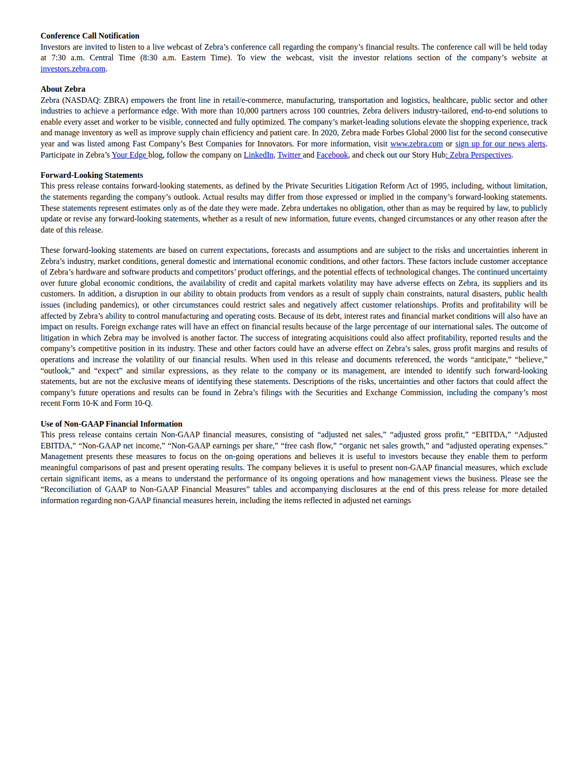Conference Call Notification
Investors are invited to listen to a live webcast of Zebra’s conference call regarding the company’s financial results. The conference call will be held today at 7:30 a.m. Central Time (8:30 a.m. Eastern Time). To view the webcast, visit the investor relations section of the company’s website at investors.zebra.com.
About Zebra
Zebra (NASDAQ: ZBRA) empowers the front line in retail/e-commerce, manufacturing, transportation and logistics, healthcare, public sector and other industries to achieve a performance edge. With more than 10,000 partners across 100 countries, Zebra delivers industry-tailored, end-to-end solutions to enable every asset and worker to be visible, connected and fully optimized. The company’s market-leading solutions elevate the shopping experience, track and manage inventory as well as improve supply chain efficiency and patient care. In 2020, Zebra made Forbes Global 2000 list for the second consecutive year and was listed among Fast Company’s Best Companies for Innovators. For more information, visit www.zebra.com or sign up for our news alerts. Participate in Zebra’s Your Edge blog, follow the company on LinkedIn, Twitter and Facebook, and check out our Story Hub: Zebra Perspectives.
Forward-Looking Statements
This press release contains forward-looking statements, as defined by the Private Securities Litigation Reform Act of 1995, including, without limitation, the statements regarding the company’s outlook. Actual results may differ from those expressed or implied in the company’s forward-looking statements. These statements represent estimates only as of the date they were made. Zebra undertakes no obligation, other than as may be required by law, to publicly update or revise any forward-looking statements, whether as a result of new information, future events, changed circumstances or any other reason after the date of this release.
These forward-looking statements are based on current expectations, forecasts and assumptions and are subject to the risks and uncertainties inherent in Zebra’s industry, market conditions, general domestic and international economic conditions, and other factors. These factors include customer acceptance of Zebra’s hardware and software products and competitors’ product offerings, and the potential effects of technological changes. The continued uncertainty over future global economic conditions, the availability of credit and capital markets volatility may have adverse effects on Zebra, its suppliers and its customers. In addition, a disruption in our ability to obtain products from vendors as a result of supply chain constraints, natural disasters, public health issues (including pandemics), or other circumstances could restrict sales and negatively affect customer relationships. Profits and profitability will be affected by Zebra’s ability to control manufacturing and operating costs. Because of its debt, interest rates and financial market conditions will also have an impact on results. Foreign exchange rates will have an effect on financial results because of the large percentage of our international sales. The outcome of litigation in which Zebra may be involved is another factor. The success of integrating acquisitions could also affect profitability, reported results and the company’s competitive position in its industry. These and other factors could have an adverse effect on Zebra’s sales, gross profit margins and results of operations and increase the volatility of our financial results. When used in this release and documents referenced, the words “anticipate,” “believe,” “outlook,” and “expect” and similar expressions, as they relate to the company or its management, are intended to identify such forward-looking statements, but are not the exclusive means of identifying these statements. Descriptions of the risks, uncertainties and other factors that could affect the company’s future operations and results can be found in Zebra’s filings with the Securities and Exchange Commission, including the company’s most recent Form 10-K and Form 10-Q.
Use of Non-GAAP Financial Information
This press release contains certain Non-GAAP financial measures, consisting of “adjusted net sales,” “adjusted gross profit,” “EBITDA,” “Adjusted EBITDA,” “Non-GAAP net income,” “Non-GAAP earnings per share,” “free cash flow,” “organic net sales growth,” and “adjusted operating expenses.” Management presents these measures to focus on the on-going operations and believes it is useful to investors because they enable them to perform meaningful comparisons of past and present operating results. The company believes it is useful to present non-GAAP financial measures, which exclude certain significant items, as a means to understand the performance of its ongoing operations and how management views the business. Please see the “Reconciliation of GAAP to Non-GAAP Financial Measures” tables and accompanying disclosures at the end of this press release for more detailed information regarding non-GAAP financial measures herein, including the items reflected in adjusted net earnings